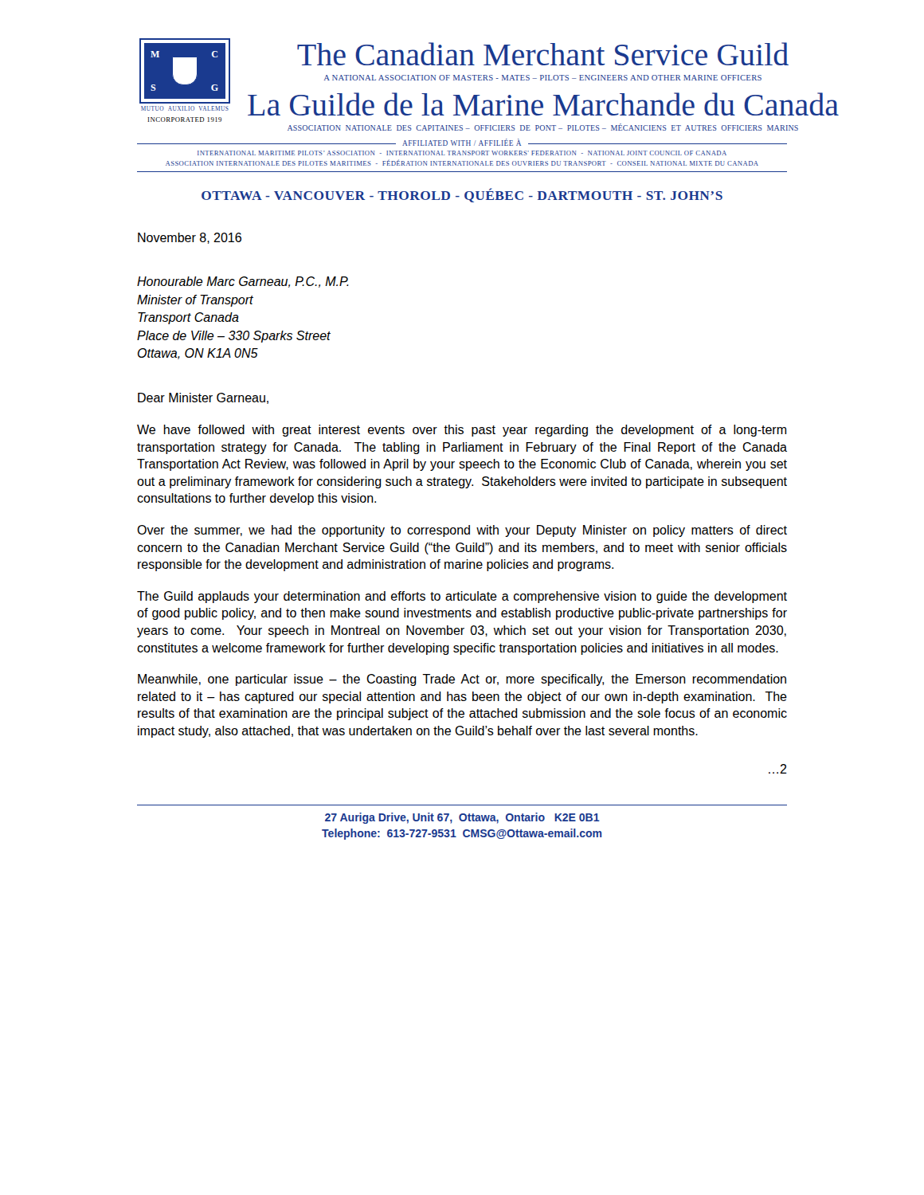M C S G
MUTUO AUXILIO VALEMUS
INCORPORATED 1919
The Canadian Merchant Service Guild
A NATIONAL ASSOCIATION OF MASTERS - MATES – PILOTS – ENGINEERS AND OTHER MARINE OFFICERS
La Guilde de la Marine Marchande du Canada
ASSOCIATION NATIONALE DES CAPITAINES – OFFICIERS DE PONT – PILOTES – MÉCANICIENS ET AUTRES OFFICIERS MARINS
AFFILIATED WITH / AFFILIÉE À
INTERNATIONAL MARITIME PILOTS’ ASSOCIATION - INTERNATIONAL TRANSPORT WORKERS' FEDERATION - NATIONAL JOINT COUNCIL OF CANADA
ASSOCIATION INTERNATIONALE DES PILOTES MARITIMES - FÉDÉRATION INTERNATIONALE DES OUVRIERS DU TRANSPORT - CONSEIL NATIONAL MIXTE DU CANADA
OTTAWA - VANCOUVER - THOROLD - QUÉBEC - DARTMOUTH - ST. JOHN’S
November 8, 2016
Honourable Marc Garneau, P.C., M.P.
Minister of Transport
Transport Canada
Place de Ville – 330 Sparks Street
Ottawa, ON K1A 0N5
Dear Minister Garneau,
We have followed with great interest events over this past year regarding the development of a long-term transportation strategy for Canada. The tabling in Parliament in February of the Final Report of the Canada Transportation Act Review, was followed in April by your speech to the Economic Club of Canada, wherein you set out a preliminary framework for considering such a strategy. Stakeholders were invited to participate in subsequent consultations to further develop this vision.
Over the summer, we had the opportunity to correspond with your Deputy Minister on policy matters of direct concern to the Canadian Merchant Service Guild (“the Guild”) and its members, and to meet with senior officials responsible for the development and administration of marine policies and programs.
The Guild applauds your determination and efforts to articulate a comprehensive vision to guide the development of good public policy, and to then make sound investments and establish productive public-private partnerships for years to come. Your speech in Montreal on November 03, which set out your vision for Transportation 2030, constitutes a welcome framework for further developing specific transportation policies and initiatives in all modes.
Meanwhile, one particular issue – the Coasting Trade Act or, more specifically, the Emerson recommendation related to it – has captured our special attention and has been the object of our own in-depth examination. The results of that examination are the principal subject of the attached submission and the sole focus of an economic impact study, also attached, that was undertaken on the Guild’s behalf over the last several months.
…2
27 Auriga Drive, Unit 67, Ottawa, Ontario K2E 0B1
Telephone: 613-727-9531 CMSG@Ottawa-email.com